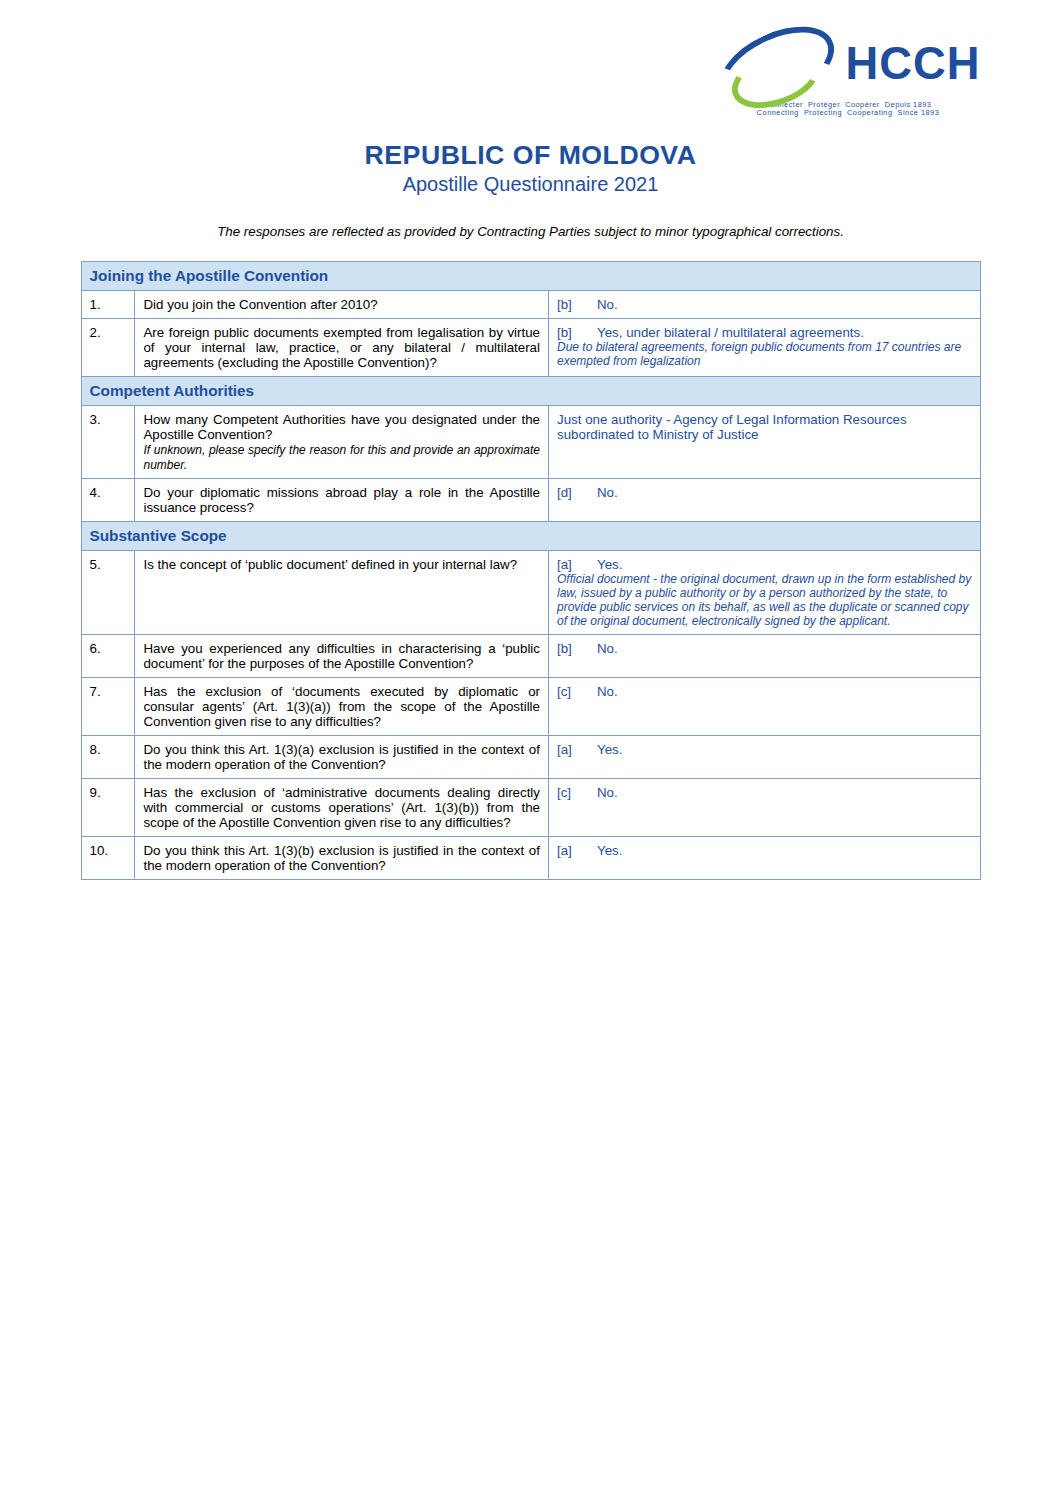HCCH
Connecter Protéger Coopérer Depuis 1893
Connecting Protecting Cooperating Since 1893
REPUBLIC OF MOLDOVA
Apostille Questionnaire 2021
The responses are reflected as provided by Contracting Parties subject to minor typographical corrections.
| Joining the Apostille Convention |
| 1. | Did you join the Convention after 2010? | [b] No. |
| 2. | Are foreign public documents exempted from legalisation by virtue of your internal law, practice, or any bilateral / multilateral agreements (excluding the Apostille Convention)? | [b] Yes, under bilateral / multilateral agreements. Due to bilateral agreements, foreign public documents from 17 countries are exempted from legalization |
| Competent Authorities |
| 3. | How many Competent Authorities have you designated under the Apostille Convention? If unknown, please specify the reason for this and provide an approximate number. | Just one authority - Agency of Legal Information Resources subordinated to Ministry of Justice |
| 4. | Do your diplomatic missions abroad play a role in the Apostille issuance process? | [d] No. |
| Substantive Scope |
| 5. | Is the concept of ‘public document’ defined in your internal law? | [a] Yes. Official document - the original document, drawn up in the form established by law, issued by a public authority or by a person authorized by the state, to provide public services on its behalf, as well as the duplicate or scanned copy of the original document, electronically signed by the applicant. |
| 6. | Have you experienced any difficulties in characterising a ‘public document’ for the purposes of the Apostille Convention? | [b] No. |
| 7. | Has the exclusion of ‘documents executed by diplomatic or consular agents’ (Art. 1(3)(a)) from the scope of the Apostille Convention given rise to any difficulties? | [c] No. |
| 8. | Do you think this Art. 1(3)(a) exclusion is justified in the context of the modern operation of the Convention? | [a] Yes. |
| 9. | Has the exclusion of ‘administrative documents dealing directly with commercial or customs operations’ (Art. 1(3)(b)) from the scope of the Apostille Convention given rise to any difficulties? | [c] No. |
| 10. | Do you think this Art. 1(3)(b) exclusion is justified in the context of the modern operation of the Convention? | [a] Yes. |